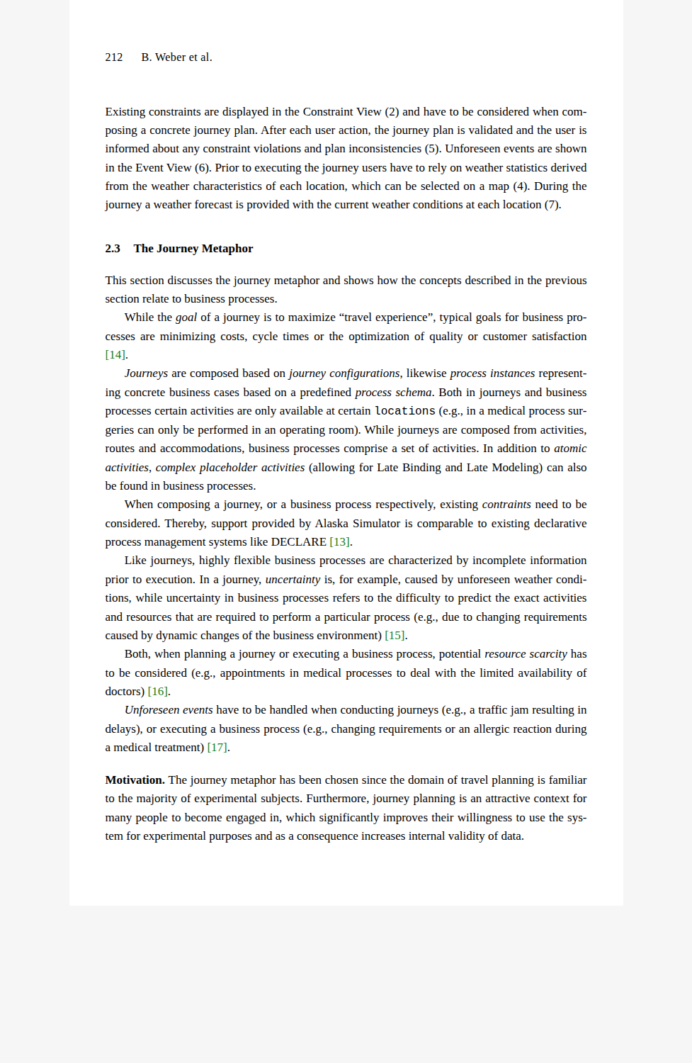212 B. Weber et al.
Existing constraints are displayed in the Constraint View (2) and have to be considered when composing a concrete journey plan. After each user action, the journey plan is validated and the user is informed about any constraint violations and plan inconsistencies (5). Unforeseen events are shown in the Event View (6). Prior to executing the journey users have to rely on weather statistics derived from the weather characteristics of each location, which can be selected on a map (4). During the journey a weather forecast is provided with the current weather conditions at each location (7).
2.3 The Journey Metaphor
This section discusses the journey metaphor and shows how the concepts described in the previous section relate to business processes.
While the goal of a journey is to maximize “travel experience”, typical goals for business processes are minimizing costs, cycle times or the optimization of quality or customer satisfaction [14].
Journeys are composed based on journey configurations, likewise process instances representing concrete business cases based on a predefined process schema. Both in journeys and business processes certain activities are only available at certain locations (e.g., in a medical process surgeries can only be performed in an operating room). While journeys are composed from activities, routes and accommodations, business processes comprise a set of activities. In addition to atomic activities, complex placeholder activities (allowing for Late Binding and Late Modeling) can also be found in business processes.
When composing a journey, or a business process respectively, existing contraints need to be considered. Thereby, support provided by Alaska Simulator is comparable to existing declarative process management systems like DECLARE [13].
Like journeys, highly flexible business processes are characterized by incomplete information prior to execution. In a journey, uncertainty is, for example, caused by unforeseen weather conditions, while uncertainty in business processes refers to the difficulty to predict the exact activities and resources that are required to perform a particular process (e.g., due to changing requirements caused by dynamic changes of the business environment) [15].
Both, when planning a journey or executing a business process, potential resource scarcity has to be considered (e.g., appointments in medical processes to deal with the limited availability of doctors) [16].
Unforeseen events have to be handled when conducting journeys (e.g., a traffic jam resulting in delays), or executing a business process (e.g., changing requirements or an allergic reaction during a medical treatment) [17].
Motivation. The journey metaphor has been chosen since the domain of travel planning is familiar to the majority of experimental subjects. Furthermore, journey planning is an attractive context for many people to become engaged in, which significantly improves their willingness to use the system for experimental purposes and as a consequence increases internal validity of data.